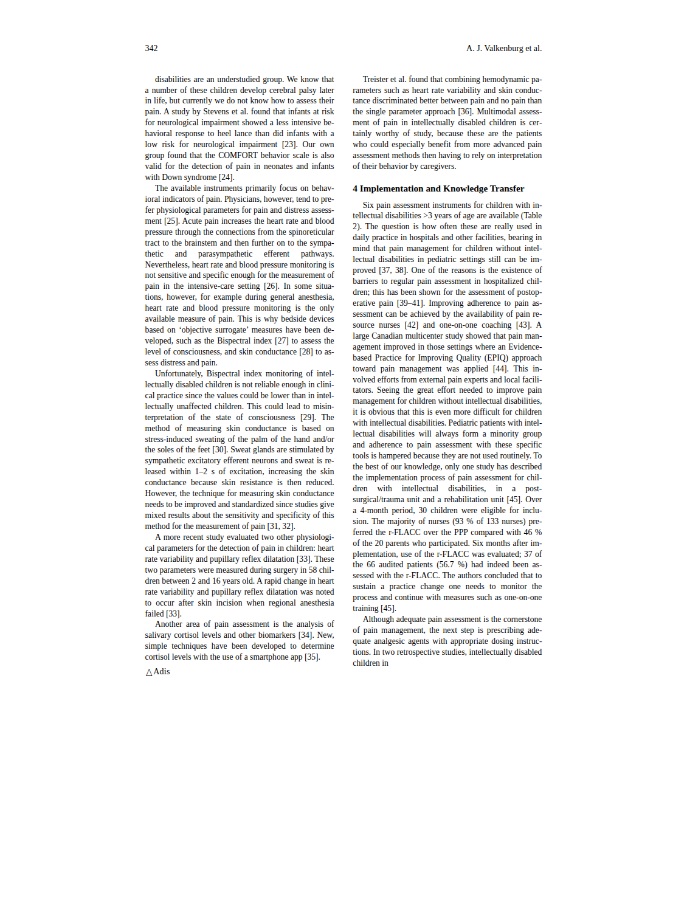342 A. J. Valkenburg et al.
disabilities are an understudied group. We know that a number of these children develop cerebral palsy later in life, but currently we do not know how to assess their pain. A study by Stevens et al. found that infants at risk for neurological impairment showed a less intensive behavioral response to heel lance than did infants with a low risk for neurological impairment [23]. Our own group found that the COMFORT behavior scale is also valid for the detection of pain in neonates and infants with Down syndrome [24].
The available instruments primarily focus on behavioral indicators of pain. Physicians, however, tend to prefer physiological parameters for pain and distress assessment [25]. Acute pain increases the heart rate and blood pressure through the connections from the spinoreticular tract to the brainstem and then further on to the sympathetic and parasympathetic efferent pathways. Nevertheless, heart rate and blood pressure monitoring is not sensitive and specific enough for the measurement of pain in the intensive-care setting [26]. In some situations, however, for example during general anesthesia, heart rate and blood pressure monitoring is the only available measure of pain. This is why bedside devices based on ‘objective surrogate’ measures have been developed, such as the Bispectral index [27] to assess the level of consciousness, and skin conductance [28] to assess distress and pain.
Unfortunately, Bispectral index monitoring of intellectually disabled children is not reliable enough in clinical practice since the values could be lower than in intellectually unaffected children. This could lead to misinterpretation of the state of consciousness [29]. The method of measuring skin conductance is based on stress-induced sweating of the palm of the hand and/or the soles of the feet [30]. Sweat glands are stimulated by sympathetic excitatory efferent neurons and sweat is released within 1–2 s of excitation, increasing the skin conductance because skin resistance is then reduced. However, the technique for measuring skin conductance needs to be improved and standardized since studies give mixed results about the sensitivity and specificity of this method for the measurement of pain [31, 32].
A more recent study evaluated two other physiological parameters for the detection of pain in children: heart rate variability and pupillary reflex dilatation [33]. These two parameters were measured during surgery in 58 children between 2 and 16 years old. A rapid change in heart rate variability and pupillary reflex dilatation was noted to occur after skin incision when regional anesthesia failed [33].
Another area of pain assessment is the analysis of salivary cortisol levels and other biomarkers [34]. New, simple techniques have been developed to determine cortisol levels with the use of a smartphone app [35].
Treister et al. found that combining hemodynamic parameters such as heart rate variability and skin conductance discriminated better between pain and no pain than the single parameter approach [36]. Multimodal assessment of pain in intellectually disabled children is certainly worthy of study, because these are the patients who could especially benefit from more advanced pain assessment methods then having to rely on interpretation of their behavior by caregivers.
4 Implementation and Knowledge Transfer
Six pain assessment instruments for children with intellectual disabilities >3 years of age are available (Table 2). The question is how often these are really used in daily practice in hospitals and other facilities, bearing in mind that pain management for children without intellectual disabilities in pediatric settings still can be improved [37, 38]. One of the reasons is the existence of barriers to regular pain assessment in hospitalized children; this has been shown for the assessment of postoperative pain [39–41]. Improving adherence to pain assessment can be achieved by the availability of pain resource nurses [42] and one-on-one coaching [43]. A large Canadian multicenter study showed that pain management improved in those settings where an Evidence-based Practice for Improving Quality (EPIQ) approach toward pain management was applied [44]. This involved efforts from external pain experts and local facilitators. Seeing the great effort needed to improve pain management for children without intellectual disabilities, it is obvious that this is even more difficult for children with intellectual disabilities. Pediatric patients with intellectual disabilities will always form a minority group and adherence to pain assessment with these specific tools is hampered because they are not used routinely. To the best of our knowledge, only one study has described the implementation process of pain assessment for children with intellectual disabilities, in a post-surgical/trauma unit and a rehabilitation unit [45]. Over a 4-month period, 30 children were eligible for inclusion. The majority of nurses (93 % of 133 nurses) preferred the r-FLACC over the PPP compared with 46 % of the 20 parents who participated. Six months after implementation, use of the r-FLACC was evaluated; 37 of the 66 audited patients (56.7 %) had indeed been assessed with the r-FLACC. The authors concluded that to sustain a practice change one needs to monitor the process and continue with measures such as one-on-one training [45].
Although adequate pain assessment is the cornerstone of pain management, the next step is prescribing adequate analgesic agents with appropriate dosing instructions. In two retrospective studies, intellectually disabled children in
△Adis